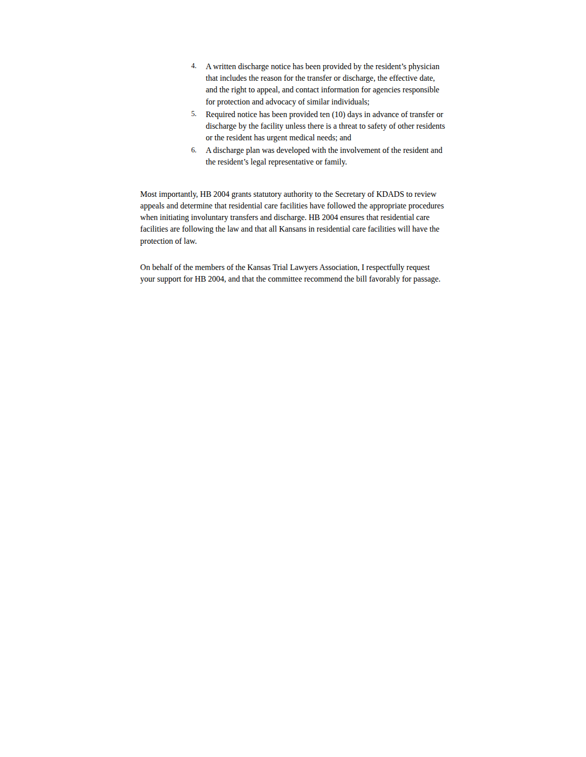4.
A written discharge notice has been provided by the resident’s physician that includes the reason for the transfer or discharge, the effective date, and the right to appeal, and contact information for agencies responsible for protection and advocacy of similar individuals;
5.
Required notice has been provided ten (10) days in advance of transfer or discharge by the facility unless there is a threat to safety of other residents or the resident has urgent medical needs; and
6.
A discharge plan was developed with the involvement of the resident and the resident’s legal representative or family.
Most importantly, HB 2004 grants statutory authority to the Secretary of KDADS to review appeals and determine that residential care facilities have followed the appropriate procedures when initiating involuntary transfers and discharge. HB 2004 ensures that residential care facilities are following the law and that all Kansans in residential care facilities will have the protection of law.
On behalf of the members of the Kansas Trial Lawyers Association, I respectfully request your support for HB 2004, and that the committee recommend the bill favorably for passage.